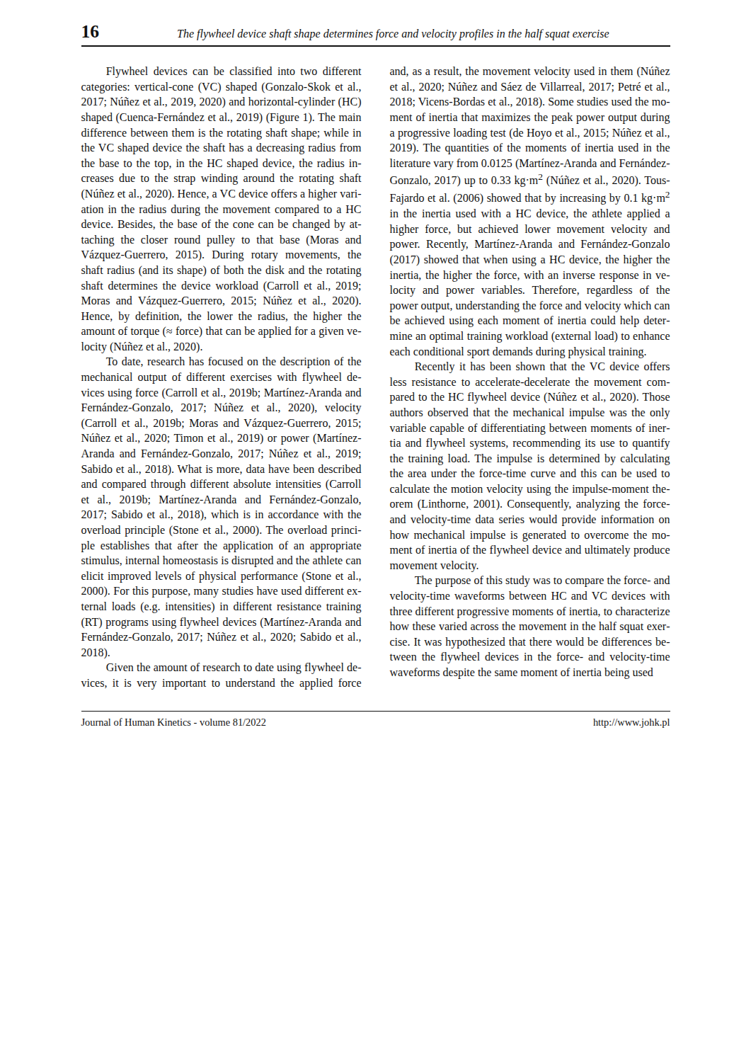16 The flywheel device shaft shape determines force and velocity profiles in the half squat exercise
Flywheel devices can be classified into two different categories: vertical-cone (VC) shaped (Gonzalo-Skok et al., 2017; Núñez et al., 2019, 2020) and horizontal-cylinder (HC) shaped (Cuenca-Fernández et al., 2019) (Figure 1). The main difference between them is the rotating shaft shape; while in the VC shaped device the shaft has a decreasing radius from the base to the top, in the HC shaped device, the radius increases due to the strap winding around the rotating shaft (Núñez et al., 2020). Hence, a VC device offers a higher variation in the radius during the movement compared to a HC device. Besides, the base of the cone can be changed by attaching the closer round pulley to that base (Moras and Vázquez-Guerrero, 2015). During rotary movements, the shaft radius (and its shape) of both the disk and the rotating shaft determines the device workload (Carroll et al., 2019; Moras and Vázquez-Guerrero, 2015; Núñez et al., 2020). Hence, by definition, the lower the radius, the higher the amount of torque (≈ force) that can be applied for a given velocity (Núñez et al., 2020).
To date, research has focused on the description of the mechanical output of different exercises with flywheel devices using force (Carroll et al., 2019b; Martínez-Aranda and Fernández-Gonzalo, 2017; Núñez et al., 2020), velocity (Carroll et al., 2019b; Moras and Vázquez-Guerrero, 2015; Núñez et al., 2020; Timon et al., 2019) or power (Martínez-Aranda and Fernández-Gonzalo, 2017; Núñez et al., 2019; Sabido et al., 2018). What is more, data have been described and compared through different absolute intensities (Carroll et al., 2019b; Martínez-Aranda and Fernández-Gonzalo, 2017; Sabido et al., 2018), which is in accordance with the overload principle (Stone et al., 2000). The overload principle establishes that after the application of an appropriate stimulus, internal homeostasis is disrupted and the athlete can elicit improved levels of physical performance (Stone et al., 2000). For this purpose, many studies have used different external loads (e.g. intensities) in different resistance training (RT) programs using flywheel devices (Martínez-Aranda and Fernández-Gonzalo, 2017; Núñez et al., 2020; Sabido et al., 2018).
Given the amount of research to date using flywheel devices, it is very important to understand the applied force and, as a result, the movement velocity used in them (Núñez et al., 2020; Núñez and Sáez de Villarreal, 2017; Petré et al., 2018; Vicens-Bordas et al., 2018). Some studies used the moment of inertia that maximizes the peak power output during a progressive loading test (de Hoyo et al., 2015; Núñez et al., 2019). The quantities of the moments of inertia used in the literature vary from 0.0125 (Martínez-Aranda and Fernández-Gonzalo, 2017) up to 0.33 kg·m2 (Núñez et al., 2020). Tous-Fajardo et al. (2006) showed that by increasing by 0.1 kg·m2 in the inertia used with a HC device, the athlete applied a higher force, but achieved lower movement velocity and power. Recently, Martínez-Aranda and Fernández-Gonzalo (2017) showed that when using a HC device, the higher the inertia, the higher the force, with an inverse response in velocity and power variables. Therefore, regardless of the power output, understanding the force and velocity which can be achieved using each moment of inertia could help determine an optimal training workload (external load) to enhance each conditional sport demands during physical training.
Recently it has been shown that the VC device offers less resistance to accelerate-decelerate the movement compared to the HC flywheel device (Núñez et al., 2020). Those authors observed that the mechanical impulse was the only variable capable of differentiating between moments of inertia and flywheel systems, recommending its use to quantify the training load. The impulse is determined by calculating the area under the force-time curve and this can be used to calculate the motion velocity using the impulse-moment theorem (Linthorne, 2001). Consequently, analyzing the force- and velocity-time data series would provide information on how mechanical impulse is generated to overcome the moment of inertia of the flywheel device and ultimately produce movement velocity.
The purpose of this study was to compare the force- and velocity-time waveforms between HC and VC devices with three different progressive moments of inertia, to characterize how these varied across the movement in the half squat exercise. It was hypothesized that there would be differences between the flywheel devices in the force- and velocity-time waveforms despite the same moment of inertia being used
Journal of Human Kinetics - volume 81/2022 http://www.johk.pl